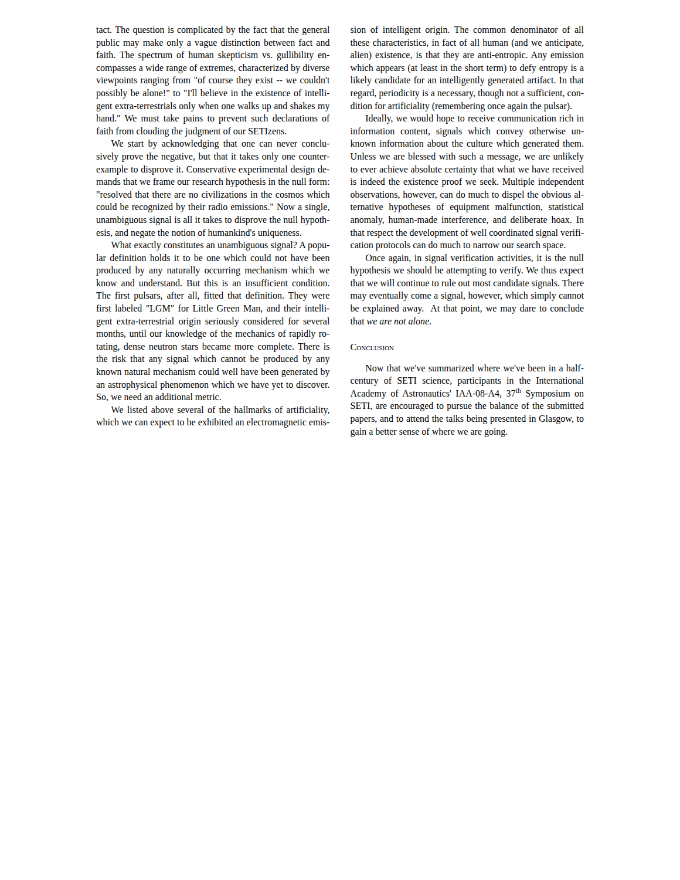tact. The question is complicated by the fact that the general public may make only a vague distinction between fact and faith. The spectrum of human skepticism vs. gullibility encompasses a wide range of extremes, characterized by diverse viewpoints ranging from "of course they exist -- we couldn't possibly be alone!" to "I'll believe in the existence of intelligent extra-terrestrials only when one walks up and shakes my hand." We must take pains to prevent such declarations of faith from clouding the judgment of our SETIzens.
We start by acknowledging that one can never conclusively prove the negative, but that it takes only one counter-example to disprove it. Conservative experimental design demands that we frame our research hypothesis in the null form: "resolved that there are no civilizations in the cosmos which could be recognized by their radio emissions." Now a single, unambiguous signal is all it takes to disprove the null hypothesis, and negate the notion of humankind's uniqueness.
What exactly constitutes an unambiguous signal? A popular definition holds it to be one which could not have been produced by any naturally occurring mechanism which we know and understand. But this is an insufficient condition. The first pulsars, after all, fitted that definition. They were first labeled "LGM" for Little Green Man, and their intelligent extra-terrestrial origin seriously considered for several months, until our knowledge of the mechanics of rapidly rotating, dense neutron stars became more complete. There is the risk that any signal which cannot be produced by any known natural mechanism could well have been generated by an astrophysical phenomenon which we have yet to discover. So, we need an additional metric.
We listed above several of the hallmarks of artificiality, which we can expect to be exhibited an electromagnetic emission of intelligent origin. The common denominator of all these characteristics, in fact of all human (and we anticipate, alien) existence, is that they are anti-entropic. Any emission which appears (at least in the short term) to defy entropy is a likely candidate for an intelligently generated artifact. In that regard, periodicity is a necessary, though not a sufficient, condition for artificiality (remembering once again the pulsar).
Ideally, we would hope to receive communication rich in information content, signals which convey otherwise unknown information about the culture which generated them. Unless we are blessed with such a message, we are unlikely to ever achieve absolute certainty that what we have received is indeed the existence proof we seek. Multiple independent observations, however, can do much to dispel the obvious alternative hypotheses of equipment malfunction, statistical anomaly, human-made interference, and deliberate hoax. In that respect the development of well coordinated signal verification protocols can do much to narrow our search space.
Once again, in signal verification activities, it is the null hypothesis we should be attempting to verify. We thus expect that we will continue to rule out most candidate signals. There may eventually come a signal, however, which simply cannot be explained away. At that point, we may dare to conclude that we are not alone.
Conclusion
Now that we've summarized where we've been in a half-century of SETI science, participants in the International Academy of Astronautics' IAA-08-A4, 37th Symposium on SETI, are encouraged to pursue the balance of the submitted papers, and to attend the talks being presented in Glasgow, to gain a better sense of where we are going.